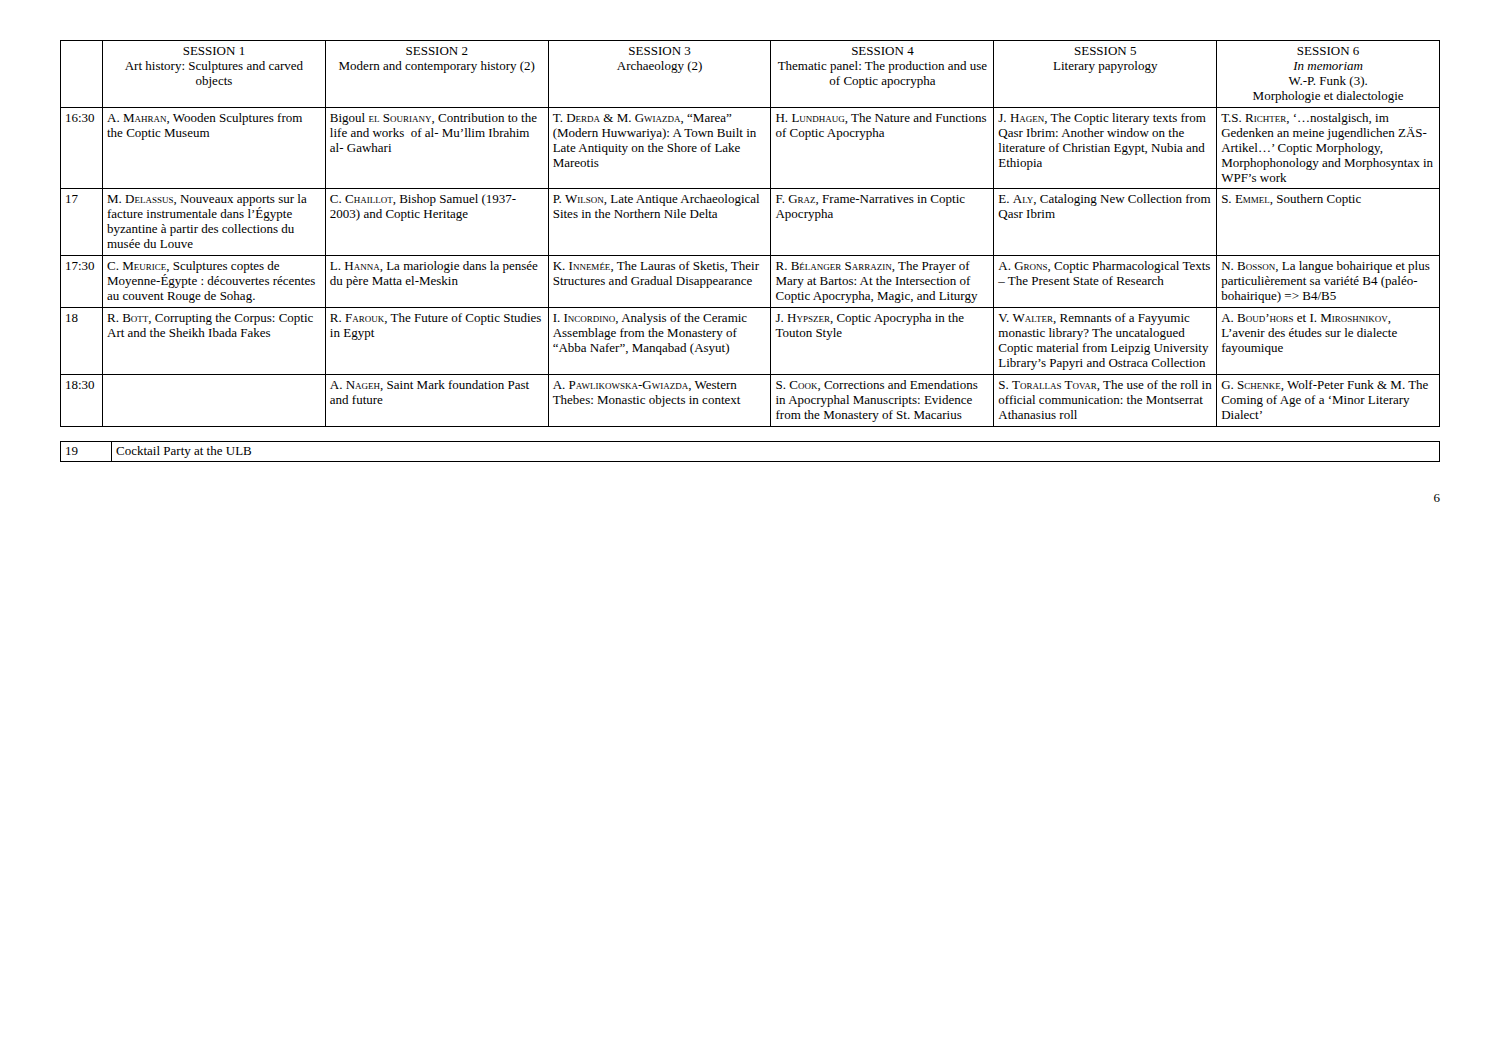| | SESSION 1 Art history: Sculptures and carved objects | SESSION 2 Modern and contemporary history (2) | SESSION 3 Archaeology (2) | SESSION 4 Thematic panel: The production and use of Coptic apocrypha | SESSION 5 Literary papyrology | SESSION 6 In memoriam W.-P. Funk (3). Morphologie et dialectologie |
| --- | --- | --- | --- | --- | --- | --- |
| 16:30 | A. Mahran , Wooden Sculptures from the Coptic Museum | Bigoul el Souriany , Contribution to the life and works of al- Mu’llim Ibrahim al- Gawhari | T. Derda & M. Gwiazda , “Marea” (Modern Huwwariya): A Town Built in Late Antiquity on the Shore of Lake Mareotis | H. Lundhaug , The Nature and Functions of Coptic Apocrypha | J. Hagen , The Coptic literary texts from Qasr Ibrim: Another window on the literature of Christian Egypt, Nubia and Ethiopia | T.S. Richter , ‘…nostalgisch, im Gedenken an meine jugendlichen ZÄS-Artikel…’ Coptic Morphology, Morphophonology and Morphosyntax in WPF’s work |
| 17 | M. Delassus , Nouveaux apports sur la facture instrumentale dans l’Égypte byzantine à partir des collections du musée du Louve | C. Chaillot , Bishop Samuel (1937-2003) and Coptic Heritage | P. Wilson , Late Antique Archaeological Sites in the Northern Nile Delta | F. Graz , Frame-Narratives in Coptic Apocrypha | E. Aly , Cataloging New Collection from Qasr Ibrim | S. Emmel , Southern Coptic |
| 17:30 | C. Meurice , Sculptures coptes de Moyenne-Égypte : découvertes récentes au couvent Rouge de Sohag. | L. Hanna , La mariologie dans la pensée du père Matta el-Meskin | K. Innemée , The Lauras of Sketis, Their Structures and Gradual Disappearance | R. Bélanger Sarrazin , The Prayer of Mary at Bartos: At the Intersection of Coptic Apocrypha, Magic, and Liturgy | A. Grons , Coptic Pharmacological Texts – The Present State of Research | N. Bosson , La langue bohairique et plus particulièrement sa variété B4 (paléo-bohairique) => B4/B5 |
| 18 | R. Bott , Corrupting the Corpus: Coptic Art and the Sheikh Ibada Fakes | R. Farouk , The Future of Coptic Studies in Egypt | I. Incordino , Analysis of the Ceramic Assemblage from the Monastery of “Abba Nafer”, Manqabad (Asyut) | J. Hypszer , Coptic Apocrypha in the Touton Style | V. Walter , Remnants of a Fayyumic monastic library? The uncatalogued Coptic material from Leipzig University Library’s Papyri and Ostraca Collection | A. Boud’hors et I. Miroshnikov , L’avenir des études sur le dialecte fayoumique |
| 18:30 | | A. Nageh , Saint Mark foundation Past and future | A. Pawlikowska-Gwiazda , Western Thebes: Monastic objects in context | S. Cook , Corrections and Emendations in Apocryphal Manuscripts: Evidence from the Monastery of St. Macarius | S. Torallas Tovar , The use of the roll in official communication: the Montserrat Athanasius roll | G. Schenke , Wolf-Peter Funk & M. The Coming of Age of a ‘Minor Literary Dialect’ |
| 19 | Cocktail Party at the ULB |
6